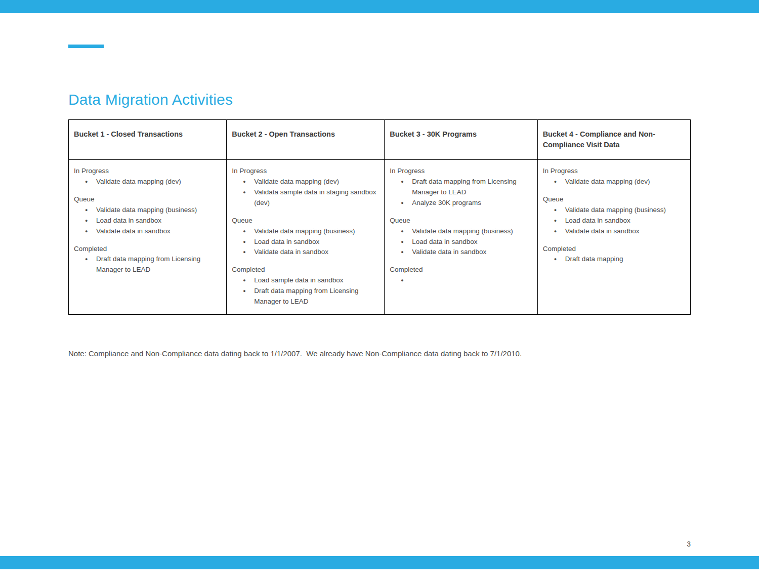Data Migration Activities
| Bucket 1 - Closed Transactions | Bucket 2 - Open Transactions | Bucket 3 - 30K Programs | Bucket 4 - Compliance and Non-Compliance Visit Data |
| --- | --- | --- | --- |
| In Progress Validate data mapping (dev) Queue Validate data mapping (business) Load data in sandbox Validate data in sandbox Completed Draft data mapping from Licensing Manager to LEAD | In Progress Validate data mapping (dev) Validata sample data in staging sandbox (dev) Queue Validate data mapping (business) Load data in sandbox Validate data in sandbox Completed Load sample data in sandbox Draft data mapping from Licensing Manager to LEAD | In Progress Draft data mapping from Licensing Manager to LEAD Analyze 30K programs Queue Validate data mapping (business) Load data in sandbox Validate data in sandbox Completed | In Progress Validate data mapping (dev) Queue Validate data mapping (business) Load data in sandbox Validate data in sandbox Completed Draft data mapping |
Note: Compliance and Non-Compliance data dating back to 1/1/2007. We already have Non-Compliance data dating back to 7/1/2010.
3